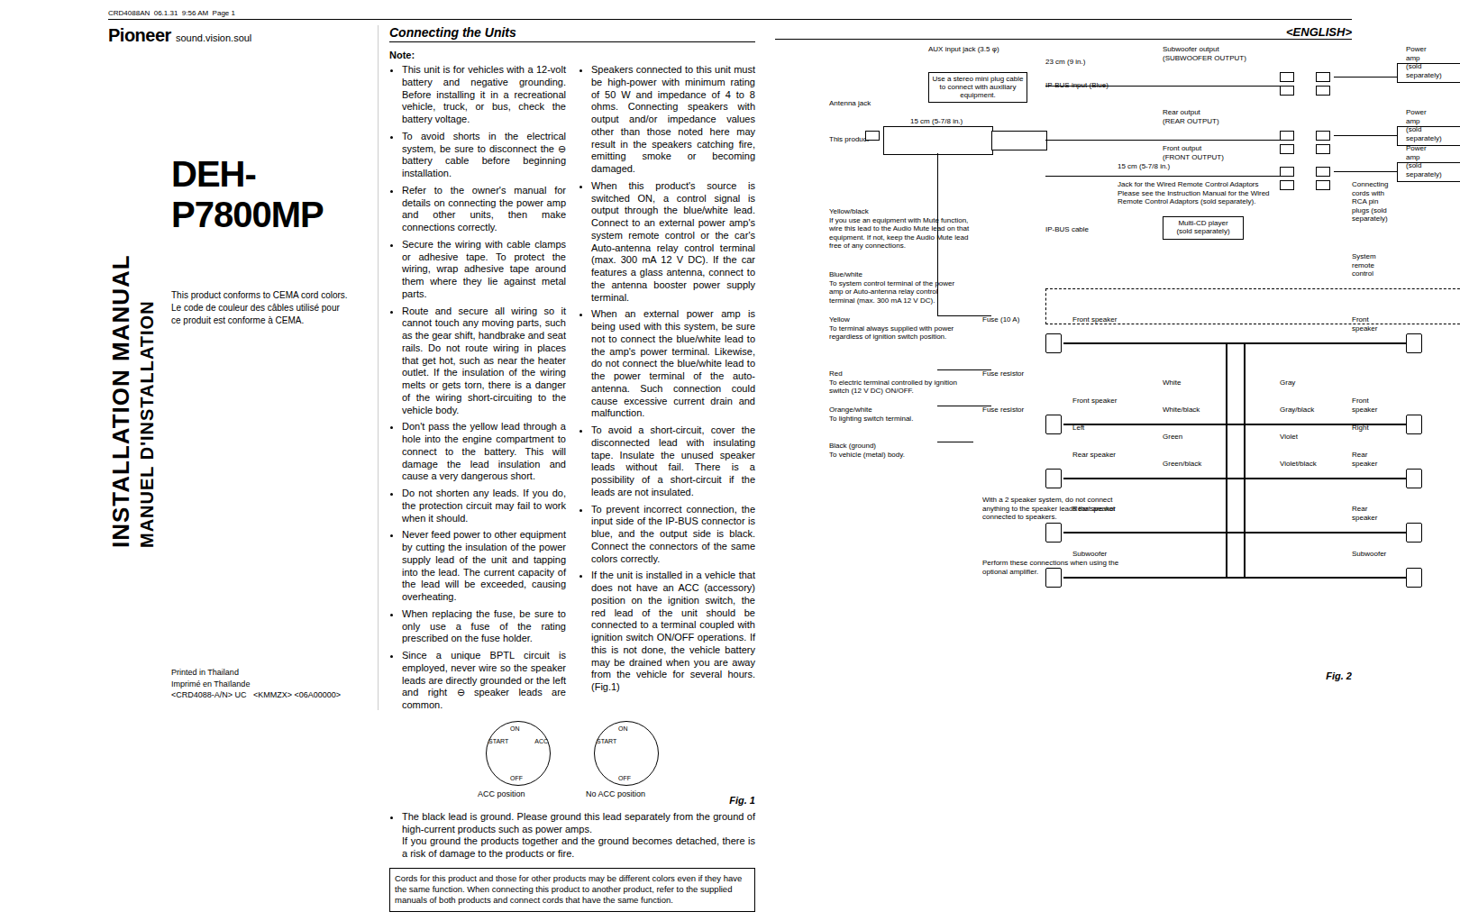CRD4088AN 06.1.31 9:56 AM Page 1
Pioneer sound.vision.soul
INSTALLATION MANUAL
MANUEL D'INSTALLATION
DEH-P7800MP
This product conforms to CEMA cord colors.
Le code de couleur des câbles utilisé pour ce produit est conforme à CEMA.
Printed in Thailand
Imprimé en Thaïlande
<CRD4088-A/N> UC <KMMZX> <06A00000>
Connecting the Units
Note:
This unit is for vehicles with a 12-volt battery and negative grounding. Before installing it in a recreational vehicle, truck, or bus, check the battery voltage.
To avoid shorts in the electrical system, be sure to disconnect the ⊖ battery cable before beginning installation.
Refer to the owner's manual for details on connecting the power amp and other units, then make connections correctly.
Secure the wiring with cable clamps or adhesive tape. To protect the wiring, wrap adhesive tape around them where they lie against metal parts.
Route and secure all wiring so it cannot touch any moving parts, such as the gear shift, handbrake and seat rails. Do not route wiring in places that get hot, such as near the heater outlet. If the insulation of the wiring melts or gets torn, there is a danger of the wiring short-circuiting to the vehicle body.
Don't pass the yellow lead through a hole into the engine compartment to connect to the battery. This will damage the lead insulation and cause a very dangerous short.
Do not shorten any leads. If you do, the protection circuit may fail to work when it should.
Never feed power to other equipment by cutting the insulation of the power supply lead of the unit and tapping into the lead. The current capacity of the lead will be exceeded, causing overheating.
When replacing the fuse, be sure to only use a fuse of the rating prescribed on the fuse holder.
Since a unique BPTL circuit is employed, never wire so the speaker leads are directly grounded or the left and right ⊖ speaker leads are common.
Speakers connected to this unit must be high-power with minimum rating of 50 W and impedance of 4 to 8 ohms. Connecting speakers with output and/or impedance values other than those noted here may result in the speakers catching fire, emitting smoke or becoming damaged.
When this product's source is switched ON, a control signal is output through the blue/white lead. Connect to an external power amp's system remote control or the car's Auto-antenna relay control terminal (max. 300 mA 12 V DC). If the car features a glass antenna, connect to the antenna booster power supply terminal.
When an external power amp is being used with this system, be sure not to connect the blue/white lead to the amp's power terminal. Likewise, do not connect the blue/white lead to the power terminal of the auto-antenna. Such connection could cause excessive current drain and malfunction.
To avoid a short-circuit, cover the disconnected lead with insulating tape. Insulate the unused speaker leads without fail. There is a possibility of a short-circuit if the leads are not insulated.
To prevent incorrect connection, the input side of the IP-BUS connector is blue, and the output side is black. Connect the connectors of the same colors correctly.
If the unit is installed in a vehicle that does not have an ACC (accessory) position on the ignition switch, the red lead of the unit should be connected to a terminal coupled with ignition switch ON/OFF operations. If this is not done, the vehicle battery may be drained when you are away from the vehicle for several hours. (Fig.1)
ON START ACC OFF
ACC position
ON START OFF
No ACC position
Fig. 1
The black lead is ground. Please ground this lead separately from the ground of high-current products such as power amps.
If you ground the products together and the ground becomes detached, there is a risk of damage to the products or fire.
Cords for this product and those for other products may be different colors even if they have the same function. When connecting this product to another product, refer to the supplied manuals of both products and connect cords that have the same function.
<ENGLISH>
AUX input jack (3.5 φ)
23 cm (9 in.)
Subwoofer output
(SUBWOOFER OUTPUT)
Power amp
(sold separately)
Use a stereo mini plug cable to connect with auxiliary equipment.
IP-BUS input (Blue)
Rear output
(REAR OUTPUT)
Power amp
(sold separately)
Front output
(FRONT OUTPUT)
Power amp
(sold separately)
Antenna jack
15 cm (5-7/8 in.)
15 cm (5-7/8 in.)
This product
Jack for the Wired Remote Control Adaptors
Please see the Instruction Manual for the Wired
Remote Control Adaptors (sold separately).
Connecting cords with RCA pin
plugs (sold separately)
Multi-CD player
(sold separately)
IP-BUS cable
Yellow/black
If you use an equipment with Mute function,
wire this lead to the Audio Mute lead on that
equipment. If not, keep the Audio Mute lead
free of any connections.
System remote control
Blue/white
To system control terminal of the power
amp or Auto-antenna relay control
terminal (max. 300 mA 12 V DC).
Yellow
To terminal always supplied with power
regardless of ignition switch position.
Fuse (10 A)
Front speaker
Front speaker
Red
To electric terminal controlled by ignition
switch (12 V DC) ON/OFF.
Fuse resistor
Orange/white
To lighting switch terminal.
Fuse resistor
Black (ground)
To vehicle (metal) body.
White
Gray
Front speaker
Front speaker
White/black
Gray/black
Left
Right
Green
Violet
Rear speaker
Rear speaker
Green/black
Violet/black
With a 2 speaker system, do not connect
anything to the speaker leads that are not
connected to speakers.
Rear speaker
Rear speaker
Subwoofer
Subwoofer
Perform these connections when using the
optional amplifier.
Fig. 2